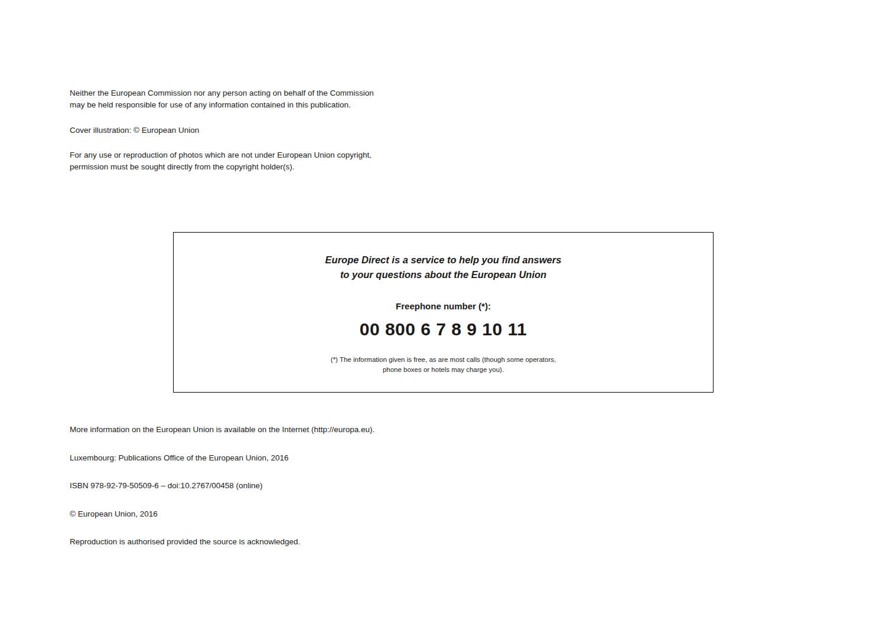Neither the European Commission nor any person acting on behalf of the Commission
may be held responsible for use of any information contained in this publication.
Cover illustration: © European Union
For any use or reproduction of photos which are not under European Union copyright,
permission must be sought directly from the copyright holder(s).
Europe Direct is a service to help you find answers
to your questions about the European Union
Freephone number (*):
00 800 6 7 8 9 10 11
(*) The information given is free, as are most calls (though some operators,
phone boxes or hotels may charge you).
More information on the European Union is available on the Internet (http://europa.eu).
Luxembourg: Publications Office of the European Union, 2016
ISBN 978-92-79-50509-6 – doi:10.2767/00458 (online)
© European Union, 2016
Reproduction is authorised provided the source is acknowledged.